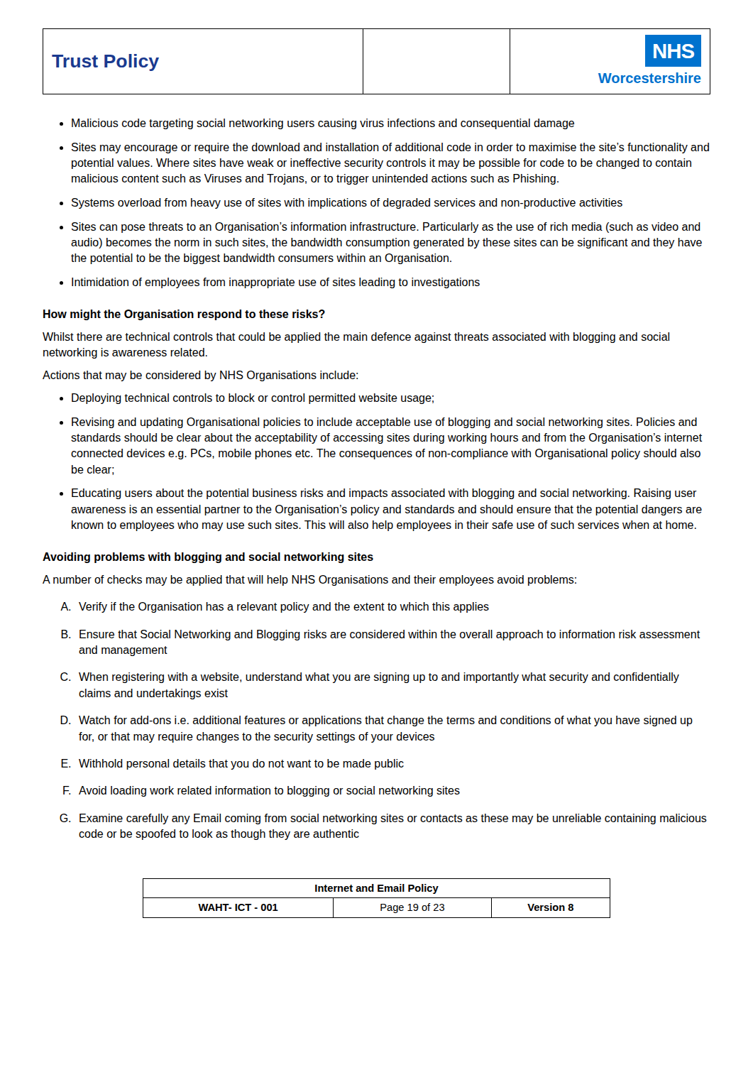| Trust Policy | | NHS Worcestershire |
Malicious code targeting social networking users causing virus infections and consequential damage
Sites may encourage or require the download and installation of additional code in order to maximise the site’s functionality and potential values. Where sites have weak or ineffective security controls it may be possible for code to be changed to contain malicious content such as Viruses and Trojans, or to trigger unintended actions such as Phishing.
Systems overload from heavy use of sites with implications of degraded services and non-productive activities
Sites can pose threats to an Organisation’s information infrastructure. Particularly as the use of rich media (such as video and audio) becomes the norm in such sites, the bandwidth consumption generated by these sites can be significant and they have the potential to be the biggest bandwidth consumers within an Organisation.
Intimidation of employees from inappropriate use of sites leading to investigations
How might the Organisation respond to these risks?
Whilst there are technical controls that could be applied the main defence against threats associated with blogging and social networking is awareness related.
Actions that may be considered by NHS Organisations include:
Deploying technical controls to block or control permitted website usage;
Revising and updating Organisational policies to include acceptable use of blogging and social networking sites. Policies and standards should be clear about the acceptability of accessing sites during working hours and from the Organisation’s internet connected devices e.g. PCs, mobile phones etc. The consequences of non-compliance with Organisational policy should also be clear;
Educating users about the potential business risks and impacts associated with blogging and social networking. Raising user awareness is an essential partner to the Organisation’s policy and standards and should ensure that the potential dangers are known to employees who may use such sites. This will also help employees in their safe use of such services when at home.
Avoiding problems with blogging and social networking sites
A number of checks may be applied that will help NHS Organisations and their employees avoid problems:
Verify if the Organisation has a relevant policy and the extent to which this applies
Ensure that Social Networking and Blogging risks are considered within the overall approach to information risk assessment and management
When registering with a website, understand what you are signing up to and importantly what security and confidentially claims and undertakings exist
Watch for add-ons i.e. additional features or applications that change the terms and conditions of what you have signed up for, or that may require changes to the security settings of your devices
Withhold personal details that you do not want to be made public
Avoid loading work related information to blogging or social networking sites
Examine carefully any Email coming from social networking sites or contacts as these may be unreliable containing malicious code or be spoofed to look as though they are authentic
| Internet and Email Policy |
| WAHT- ICT - 001 | Page 19 of 23 | Version 8 |